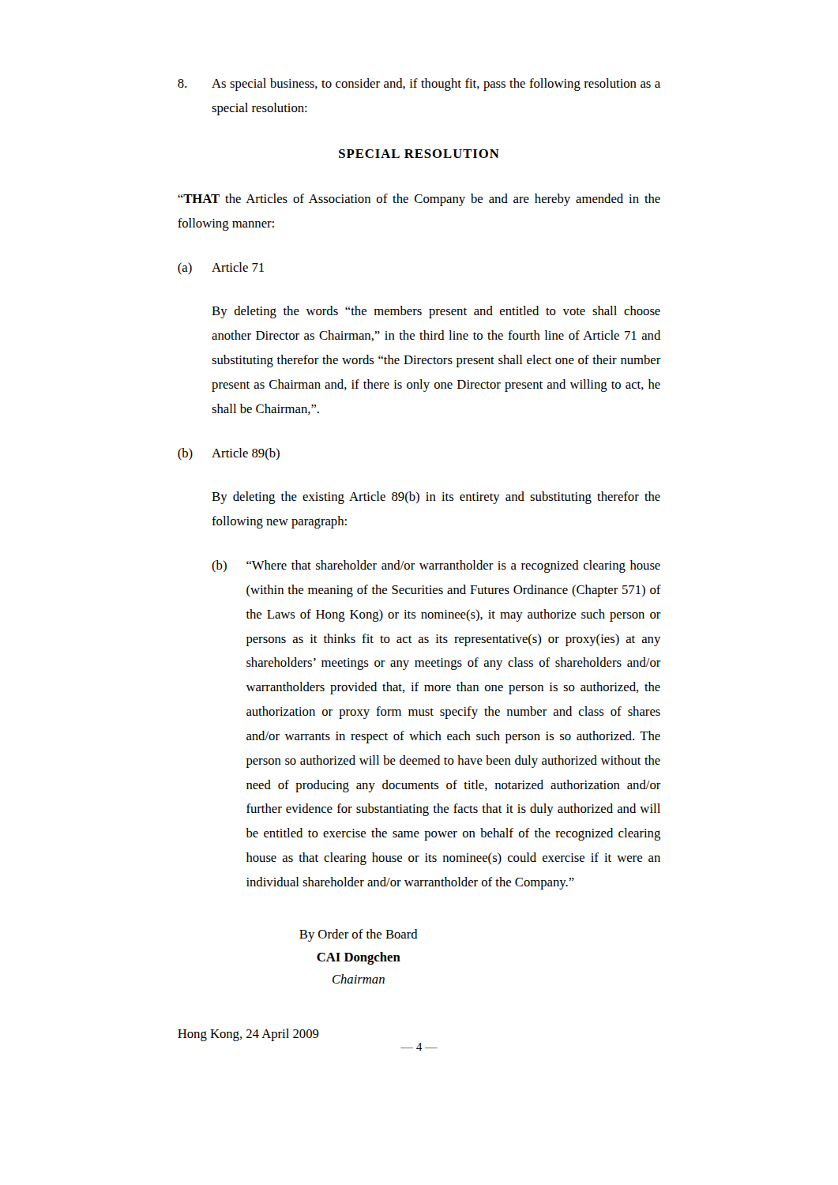8.
As special business, to consider and, if thought fit, pass the following resolution as a special resolution:
SPECIAL RESOLUTION
“THAT the Articles of Association of the Company be and are hereby amended in the following manner:
(a)
Article 71
By deleting the words “the members present and entitled to vote shall choose another Director as Chairman,” in the third line to the fourth line of Article 71 and substituting therefor the words “the Directors present shall elect one of their number present as Chairman and, if there is only one Director present and willing to act, he shall be Chairman,”.
(b)
Article 89(b)
By deleting the existing Article 89(b) in its entirety and substituting therefor the following new paragraph:
(b)
“Where that shareholder and/or warrantholder is a recognized clearing house (within the meaning of the Securities and Futures Ordinance (Chapter 571) of the Laws of Hong Kong) or its nominee(s), it may authorize such person or persons as it thinks fit to act as its representative(s) or proxy(ies) at any shareholders’ meetings or any meetings of any class of shareholders and/or warrantholders provided that, if more than one person is so authorized, the authorization or proxy form must specify the number and class of shares and/or warrants in respect of which each such person is so authorized. The person so authorized will be deemed to have been duly authorized without the need of producing any documents of title, notarized authorization and/or further evidence for substantiating the facts that it is duly authorized and will be entitled to exercise the same power on behalf of the recognized clearing house as that clearing house or its nominee(s) could exercise if it were an individual shareholder and/or warrantholder of the Company.”
By Order of the Board
CAI Dongchen
Chairman
Hong Kong, 24 April 2009
— 4 —